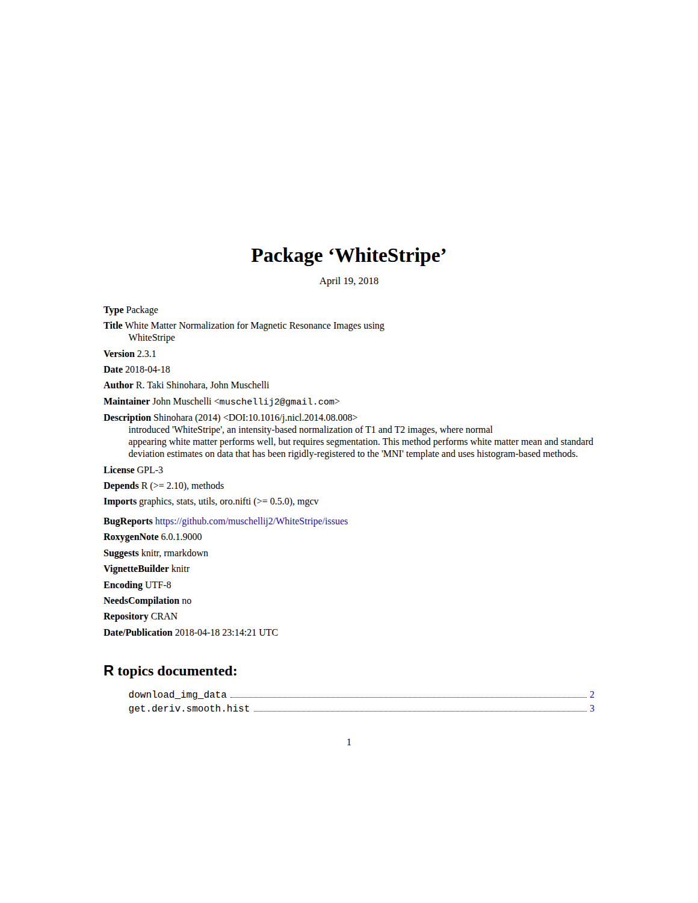Package ‘WhiteStripe’
April 19, 2018
Type Package
Title White Matter Normalization for Magnetic Resonance Images using WhiteStripe
Version 2.3.1
Date 2018-04-18
Author R. Taki Shinohara, John Muschelli
Maintainer John Muschelli <muschellij2@gmail.com>
Description Shinohara (2014) <DOI:10.1016/j.nicl.2014.08.008> introduced 'WhiteStripe', an intensity-based normalization of T1 and T2 images, where normal
appearing white matter performs well, but requires segmentation. This method performs white matter mean and standard deviation estimates on data that has been rigidly-registered to the 'MNI' template and uses histogram-based methods.
License GPL-3
Depends R (>= 2.10), methods
Imports graphics, stats, utils, oro.nifti (>= 0.5.0), mgcv
BugReports https://github.com/muschellij2/WhiteStripe/issues
RoxygenNote 6.0.1.9000
Suggests knitr, rmarkdown
VignetteBuilder knitr
Encoding UTF-8
NeedsCompilation no
Repository CRAN
Date/Publication 2018-04-18 23:14:21 UTC
R topics documented:
download_img_data 2
get.deriv.smooth.hist 3
1